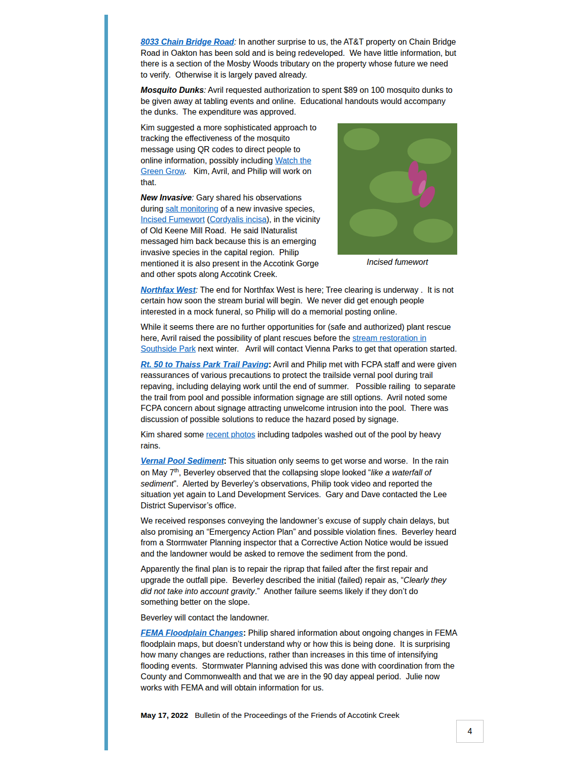8033 Chain Bridge Road: In another surprise to us, the AT&T property on Chain Bridge Road in Oakton has been sold and is being redeveloped. We have little information, but there is a section of the Mosby Woods tributary on the property whose future we need to verify. Otherwise it is largely paved already.
Mosquito Dunks: Avril requested authorization to spent $89 on 100 mosquito dunks to be given away at tabling events and online. Educational handouts would accompany the dunks. The expenditure was approved.
Incised fumewort
Kim suggested a more sophisticated approach to tracking the effectiveness of the mosquito message using QR codes to direct people to online information, possibly including Watch the Green Grow. Kim, Avril, and Philip will work on that.
New Invasive: Gary shared his observations during salt monitoring of a new invasive species, Incised Fumewort (Cordyalis incisa), in the vicinity of Old Keene Mill Road. He said INaturalist messaged him back because this is an emerging invasive species in the capital region. Philip mentioned it is also present in the Accotink Gorge and other spots along Accotink Creek.
Northfax West: The end for Northfax West is here; Tree clearing is underway . It is not certain how soon the stream burial will begin. We never did get enough people interested in a mock funeral, so Philip will do a memorial posting online.
While it seems there are no further opportunities for (safe and authorized) plant rescue here, Avril raised the possibility of plant rescues before the stream restoration in Southside Park next winter. Avril will contact Vienna Parks to get that operation started.
Rt. 50 to Thaiss Park Trail Paving: Avril and Philip met with FCPA staff and were given reassurances of various precautions to protect the trailside vernal pool during trail repaving, including delaying work until the end of summer. Possible railing to separate the trail from pool and possible information signage are still options. Avril noted some FCPA concern about signage attracting unwelcome intrusion into the pool. There was discussion of possible solutions to reduce the hazard posed by signage.
Kim shared some recent photos including tadpoles washed out of the pool by heavy rains.
Vernal Pool Sediment: This situation only seems to get worse and worse. In the rain on May 7th, Beverley observed that the collapsing slope looked “like a waterfall of sediment”. Alerted by Beverley’s observations, Philip took video and reported the situation yet again to Land Development Services. Gary and Dave contacted the Lee District Supervisor’s office.
We received responses conveying the landowner’s excuse of supply chain delays, but also promising an “Emergency Action Plan” and possible violation fines. Beverley heard from a Stormwater Planning inspector that a Corrective Action Notice would be issued and the landowner would be asked to remove the sediment from the pond.
Apparently the final plan is to repair the riprap that failed after the first repair and upgrade the outfall pipe. Beverley described the initial (failed) repair as, “Clearly they did not take into account gravity.” Another failure seems likely if they don’t do something better on the slope.
Beverley will contact the landowner.
FEMA Floodplain Changes: Philip shared information about ongoing changes in FEMA floodplain maps, but doesn’t understand why or how this is being done. It is surprising how many changes are reductions, rather than increases in this time of intensifying flooding events. Stormwater Planning advised this was done with coordination from the County and Commonwealth and that we are in the 90 day appeal period. Julie now works with FEMA and will obtain information for us.
May 17, 2022 Bulletin of the Proceedings of the Friends of Accotink Creek
4